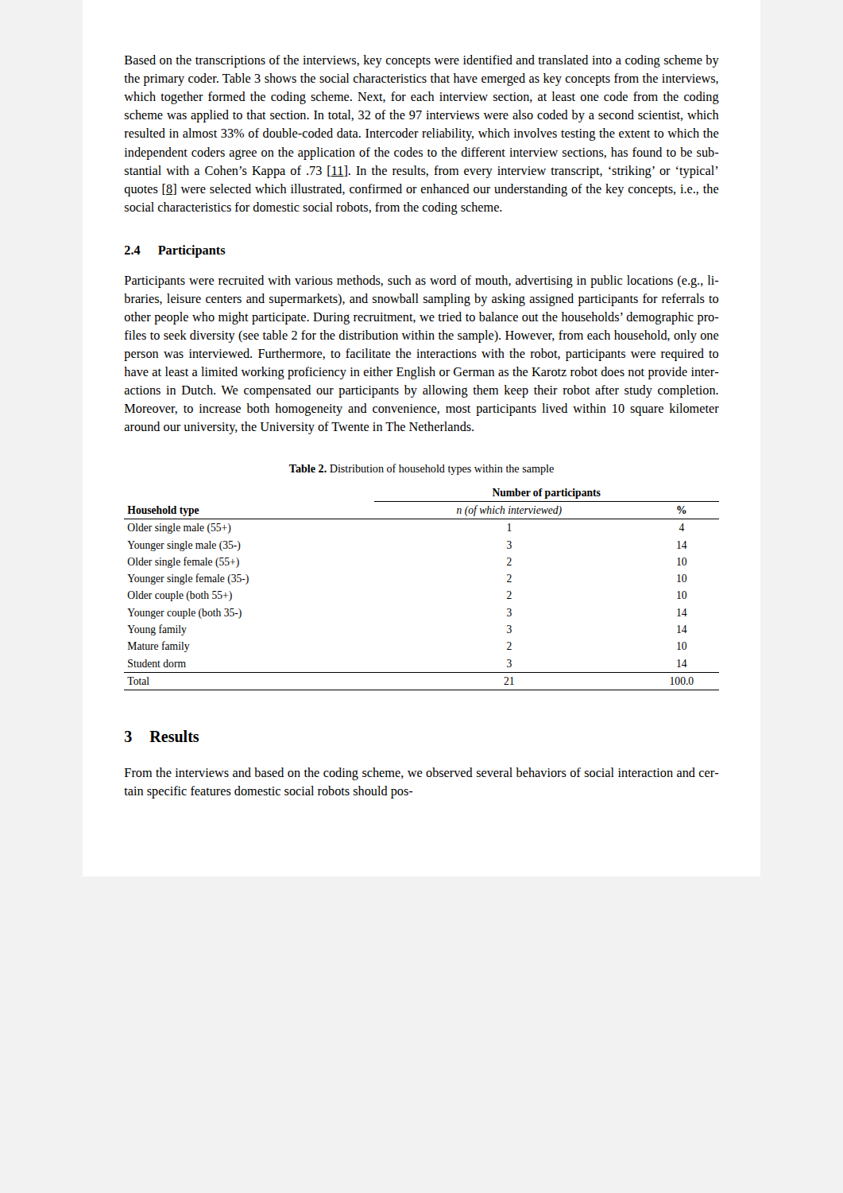Based on the transcriptions of the interviews, key concepts were identified and translated into a coding scheme by the primary coder. Table 3 shows the social characteristics that have emerged as key concepts from the interviews, which together formed the coding scheme. Next, for each interview section, at least one code from the coding scheme was applied to that section. In total, 32 of the 97 interviews were also coded by a second scientist, which resulted in almost 33% of double-coded data. Intercoder reliability, which involves testing the extent to which the independent coders agree on the application of the codes to the different interview sections, has found to be substantial with a Cohen’s Kappa of .73 [11]. In the results, from every interview transcript, ‘striking’ or ‘typical’ quotes [8] were selected which illustrated, confirmed or enhanced our understanding of the key concepts, i.e., the social characteristics for domestic social robots, from the coding scheme.
2.4 Participants
Participants were recruited with various methods, such as word of mouth, advertising in public locations (e.g., libraries, leisure centers and supermarkets), and snowball sampling by asking assigned participants for referrals to other people who might participate. During recruitment, we tried to balance out the households’ demographic profiles to seek diversity (see table 2 for the distribution within the sample). However, from each household, only one person was interviewed. Furthermore, to facilitate the interactions with the robot, participants were required to have at least a limited working proficiency in either English or German as the Karotz robot does not provide interactions in Dutch. We compensated our participants by allowing them keep their robot after study completion. Moreover, to increase both homogeneity and convenience, most participants lived within 10 square kilometer around our university, the University of Twente in The Netherlands.
Table 2. Distribution of household types within the sample
| | Number of participants |
| --- | --- |
| Household type | n (of which interviewed) | % |
| Older single male (55+) | 1 | 4 |
| Younger single male (35-) | 3 | 14 |
| Older single female (55+) | 2 | 10 |
| Younger single female (35-) | 2 | 10 |
| Older couple (both 55+) | 2 | 10 |
| Younger couple (both 35-) | 3 | 14 |
| Young family | 3 | 14 |
| Mature family | 2 | 10 |
| Student dorm | 3 | 14 |
| Total | 21 | 100.0 |
3 Results
From the interviews and based on the coding scheme, we observed several behaviors of social interaction and certain specific features domestic social robots should pos-